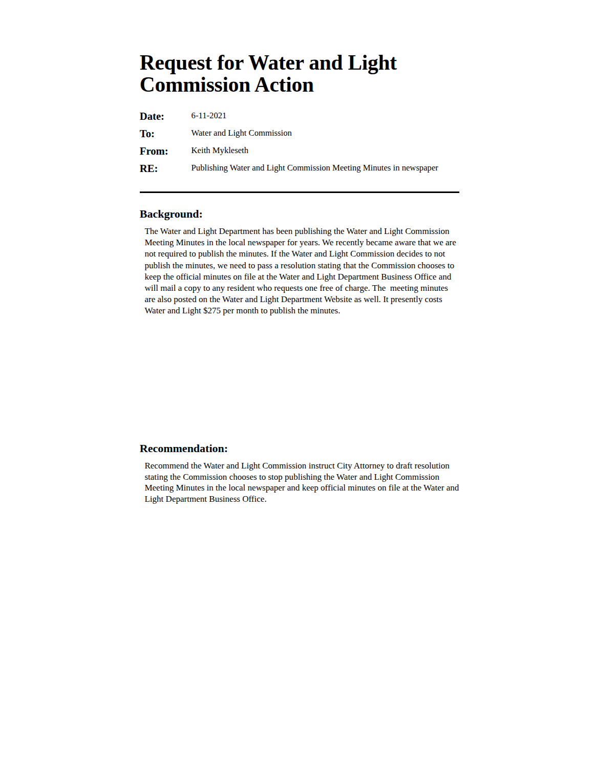Request for Water and Light Commission Action
| Date: | 6-11-2021 |
| To: | Water and Light Commission |
| From: | Keith Mykleseth |
| RE: | Publishing Water and Light Commission Meeting Minutes in newspaper |
Background:
The Water and Light Department has been publishing the Water and Light Commission Meeting Minutes in the local newspaper for years. We recently became aware that we are not required to publish the minutes. If the Water and Light Commission decides to not publish the minutes, we need to pass a resolution stating that the Commission chooses to keep the official minutes on file at the Water and Light Department Business Office and will mail a copy to any resident who requests one free of charge. The meeting minutes are also posted on the Water and Light Department Website as well. It presently costs Water and Light $275 per month to publish the minutes.
Recommendation:
Recommend the Water and Light Commission instruct City Attorney to draft resolution stating the Commission chooses to stop publishing the Water and Light Commission Meeting Minutes in the local newspaper and keep official minutes on file at the Water and Light Department Business Office.